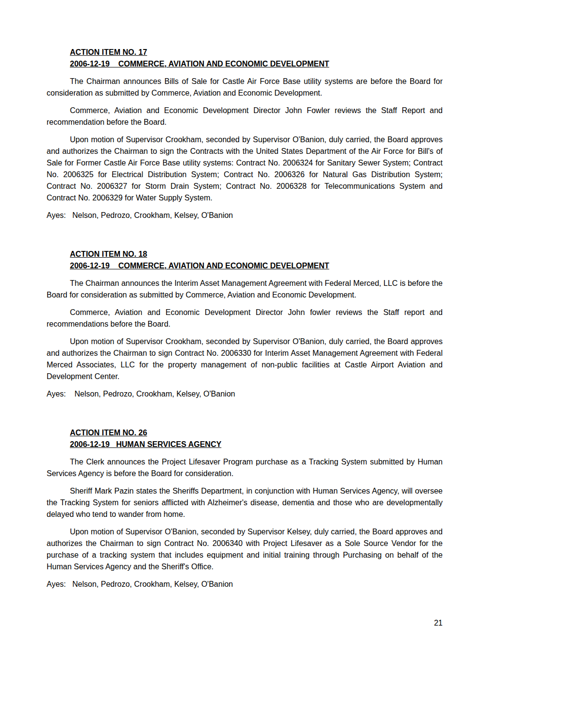ACTION ITEM NO. 17
2006-12-19 COMMERCE, AVIATION AND ECONOMIC DEVELOPMENT
The Chairman announces Bills of Sale for Castle Air Force Base utility systems are before the Board for consideration as submitted by Commerce, Aviation and Economic Development.
Commerce, Aviation and Economic Development Director John Fowler reviews the Staff Report and recommendation before the Board.
Upon motion of Supervisor Crookham, seconded by Supervisor O'Banion, duly carried, the Board approves and authorizes the Chairman to sign the Contracts with the United States Department of the Air Force for Bill's of Sale for Former Castle Air Force Base utility systems: Contract No. 2006324 for Sanitary Sewer System; Contract No. 2006325 for Electrical Distribution System; Contract No. 2006326 for Natural Gas Distribution System; Contract No. 2006327 for Storm Drain System; Contract No. 2006328 for Telecommunications System and Contract No. 2006329 for Water Supply System.
Ayes: Nelson, Pedrozo, Crookham, Kelsey, O'Banion
ACTION ITEM NO. 18
2006-12-19 COMMERCE, AVIATION AND ECONOMIC DEVELOPMENT
The Chairman announces the Interim Asset Management Agreement with Federal Merced, LLC is before the Board for consideration as submitted by Commerce, Aviation and Economic Development.
Commerce, Aviation and Economic Development Director John fowler reviews the Staff report and recommendations before the Board.
Upon motion of Supervisor Crookham, seconded by Supervisor O'Banion, duly carried, the Board approves and authorizes the Chairman to sign Contract No. 2006330 for Interim Asset Management Agreement with Federal Merced Associates, LLC for the property management of non-public facilities at Castle Airport Aviation and Development Center.
Ayes: Nelson, Pedrozo, Crookham, Kelsey, O'Banion
ACTION ITEM NO. 26
2006-12-19 HUMAN SERVICES AGENCY
The Clerk announces the Project Lifesaver Program purchase as a Tracking System submitted by Human Services Agency is before the Board for consideration.
Sheriff Mark Pazin states the Sheriffs Department, in conjunction with Human Services Agency, will oversee the Tracking System for seniors afflicted with Alzheimer's disease, dementia and those who are developmentally delayed who tend to wander from home.
Upon motion of Supervisor O'Banion, seconded by Supervisor Kelsey, duly carried, the Board approves and authorizes the Chairman to sign Contract No. 2006340 with Project Lifesaver as a Sole Source Vendor for the purchase of a tracking system that includes equipment and initial training through Purchasing on behalf of the Human Services Agency and the Sheriff's Office.
Ayes: Nelson, Pedrozo, Crookham, Kelsey, O'Banion
21